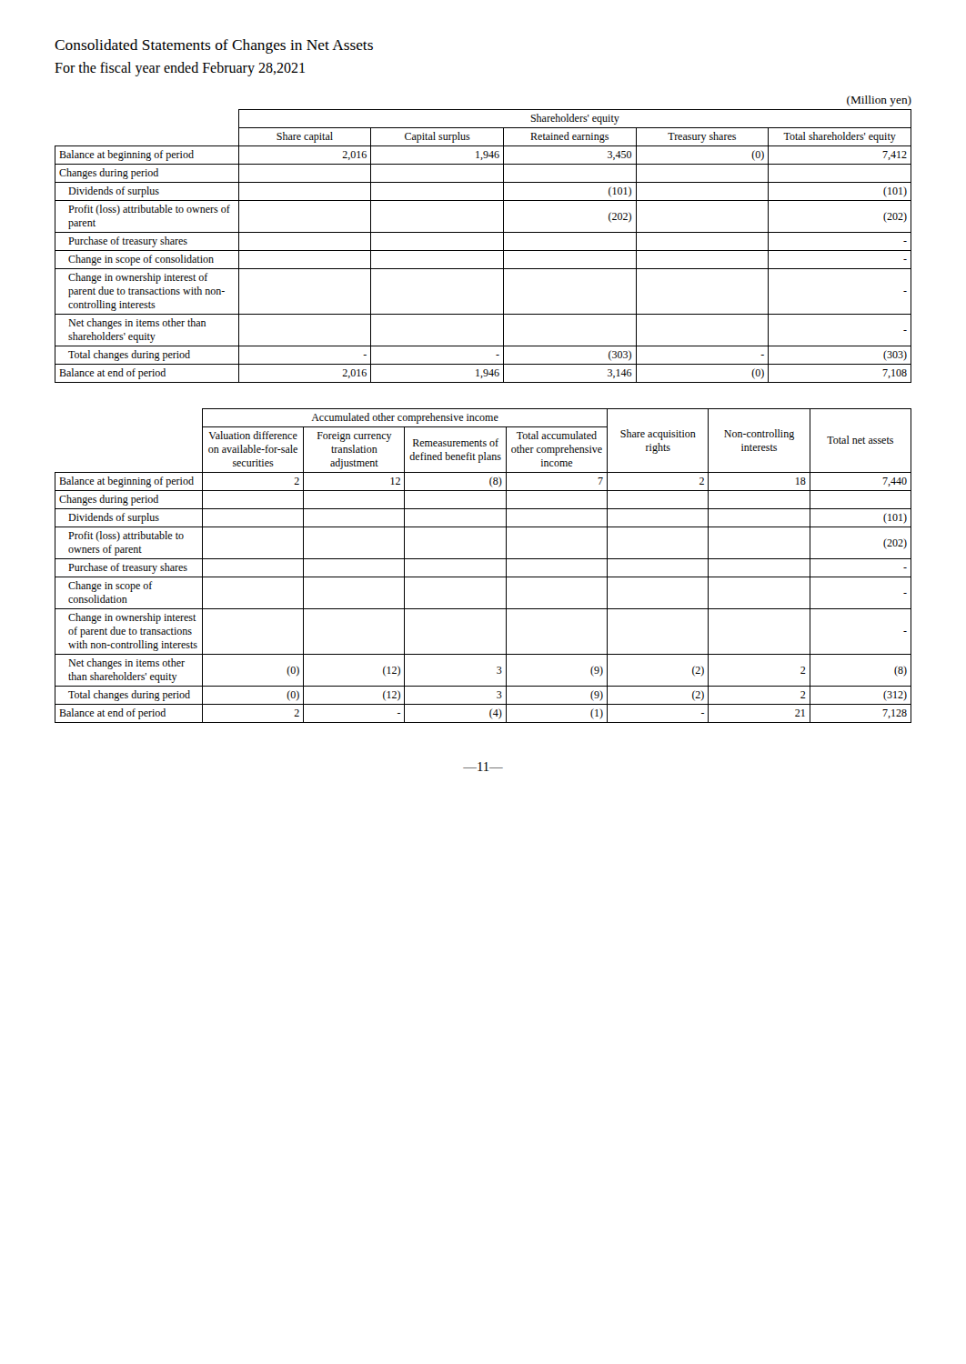Consolidated Statements of Changes in Net Assets
For the fiscal year ended February 28,2021
(Million yen)
| | Shareholders' equity |
| --- | --- |
| Share capital | Capital surplus | Retained earnings | Treasury shares | Total shareholders' equity |
| Balance at beginning of period | 2,016 | 1,946 | 3,450 | (0) | 7,412 |
| Changes during period | | | | | |
| Dividends of surplus | | | (101) | | (101) |
| Profit (loss) attributable to owners of parent | | | (202) | | (202) |
| Purchase of treasury shares | | | | | - |
| Change in scope of consolidation | | | | | - |
| Change in ownership interest of parent due to transactions with non-controlling interests | | | | | - |
| Net changes in items other than shareholders' equity | | | | | - |
| Total changes during period | - | - | (303) | - | (303) |
| Balance at end of period | 2,016 | 1,946 | 3,146 | (0) | 7,108 |
| | Accumulated other comprehensive income | Share acquisition rights | Non-controlling interests | Total net assets |
| --- | --- | --- | --- | --- |
| Valuation difference on available-for-sale securities | Foreign currency translation adjustment | Remeasurements of defined benefit plans | Total accumulated other comprehensive income |
| Balance at beginning of period | 2 | 12 | (8) | 7 | 2 | 18 | 7,440 |
| Changes during period | | | | | | | |
| Dividends of surplus | | | | | | | (101) |
| Profit (loss) attributable to owners of parent | | | | | | | (202) |
| Purchase of treasury shares | | | | | | | - |
| Change in scope of consolidation | | | | | | | - |
| Change in ownership interest of parent due to transactions with non-controlling interests | | | | | | | - |
| Net changes in items other than shareholders' equity | (0) | (12) | 3 | (9) | (2) | 2 | (8) |
| Total changes during period | (0) | (12) | 3 | (9) | (2) | 2 | (312) |
| Balance at end of period | 2 | - | (4) | (1) | - | 21 | 7,128 |
—11—